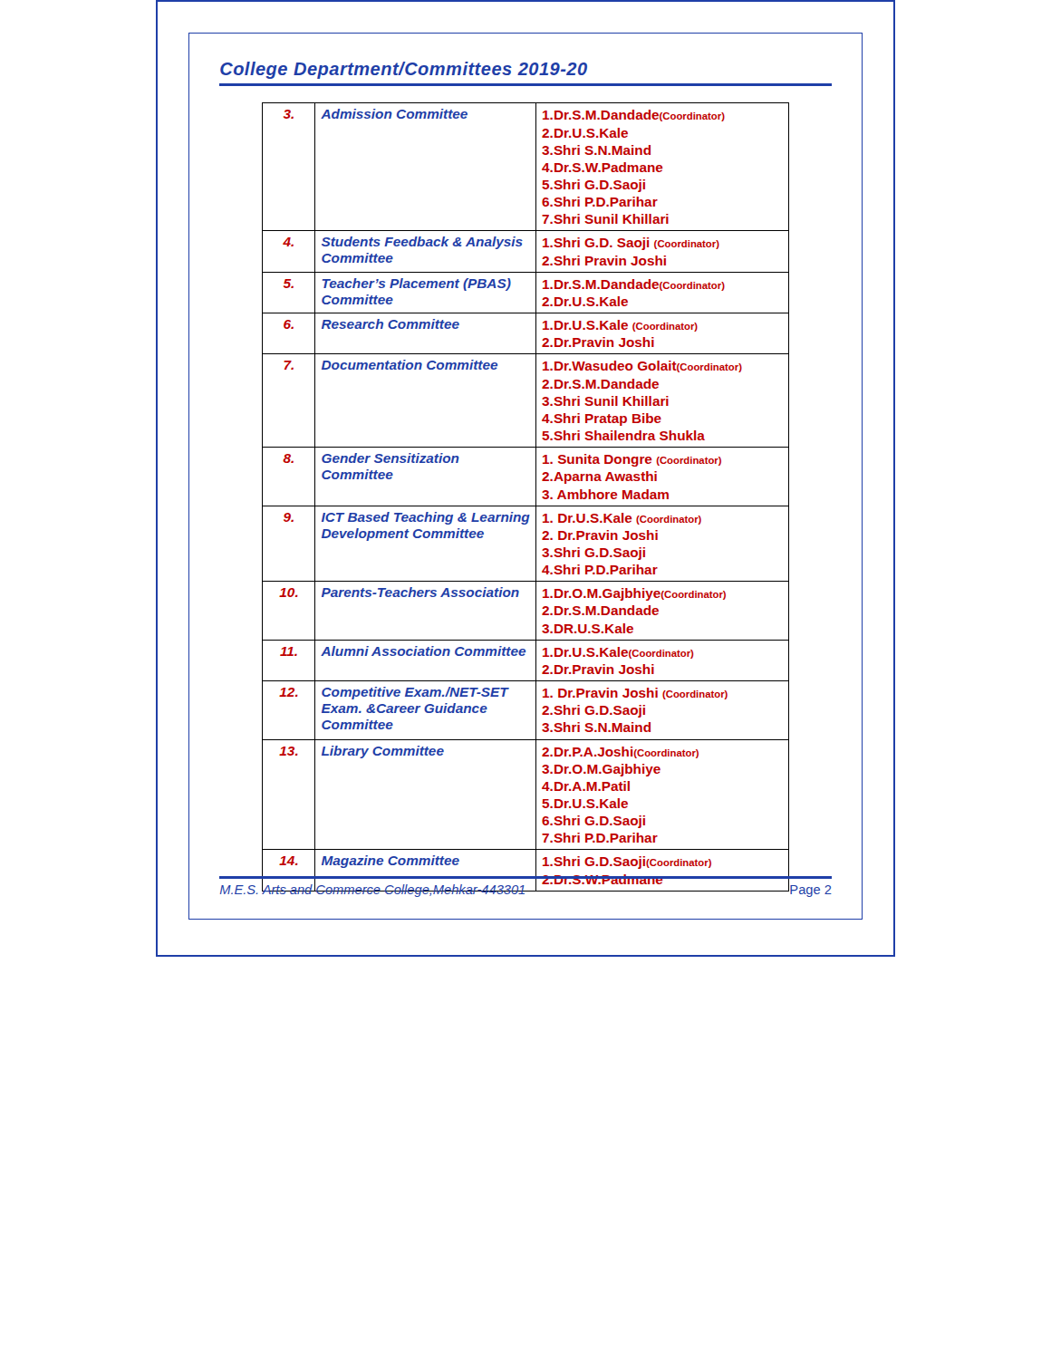College Department/Committees 2019-20
| 3. | Admission Committee | 1.Dr.S.M.Dandade (Coordinator) 2.Dr.U.S.Kale 3.Shri S.N.Maind 4.Dr.S.W.Padmane 5.Shri G.D.Saoji 6.Shri P.D.Parihar 7.Shri Sunil Khillari |
| 4. | Students Feedback & Analysis Committee | 1.Shri G.D. Saoji (Coordinator) 2.Shri Pravin Joshi |
| 5. | Teacher’s Placement (PBAS) Committee | 1.Dr.S.M.Dandade (Coordinator) 2.Dr.U.S.Kale |
| 6. | Research Committee | 1.Dr.U.S.Kale (Coordinator) 2.Dr.Pravin Joshi |
| 7. | Documentation Committee | 1.Dr.Wasudeo Golait (Coordinator) 2.Dr.S.M.Dandade 3.Shri Sunil Khillari 4.Shri Pratap Bibe 5.Shri Shailendra Shukla |
| 8. | Gender Sensitization Committee | 1. Sunita Dongre (Coordinator) 2.Aparna Awasthi 3. Ambhore Madam |
| 9. | ICT Based Teaching & Learning Development Committee | 1. Dr.U.S.Kale (Coordinator) 2. Dr.Pravin Joshi 3.Shri G.D.Saoji 4.Shri P.D.Parihar |
| 10. | Parents-Teachers Association | 1.Dr.O.M.Gajbhiye (Coordinator) 2.Dr.S.M.Dandade 3.DR.U.S.Kale |
| 11. | Alumni Association Committee | 1.Dr.U.S.Kale (Coordinator) 2.Dr.Pravin Joshi |
| 12. | Competitive Exam./NET-SET Exam. &Career Guidance Committee | 1. Dr.Pravin Joshi (Coordinator) 2.Shri G.D.Saoji 3.Shri S.N.Maind |
| 13. | Library Committee | 2.Dr.P.A.Joshi (Coordinator) 3.Dr.O.M.Gajbhiye 4.Dr.A.M.Patil 5.Dr.U.S.Kale 6.Shri G.D.Saoji 7.Shri P.D.Parihar |
| 14. | Magazine Committee | 1.Shri G.D.Saoji (Coordinator) 2.Dr.S.W.Padmane |
M.E.S. Arts and Commerce College,Mehkar-443301 Page 2